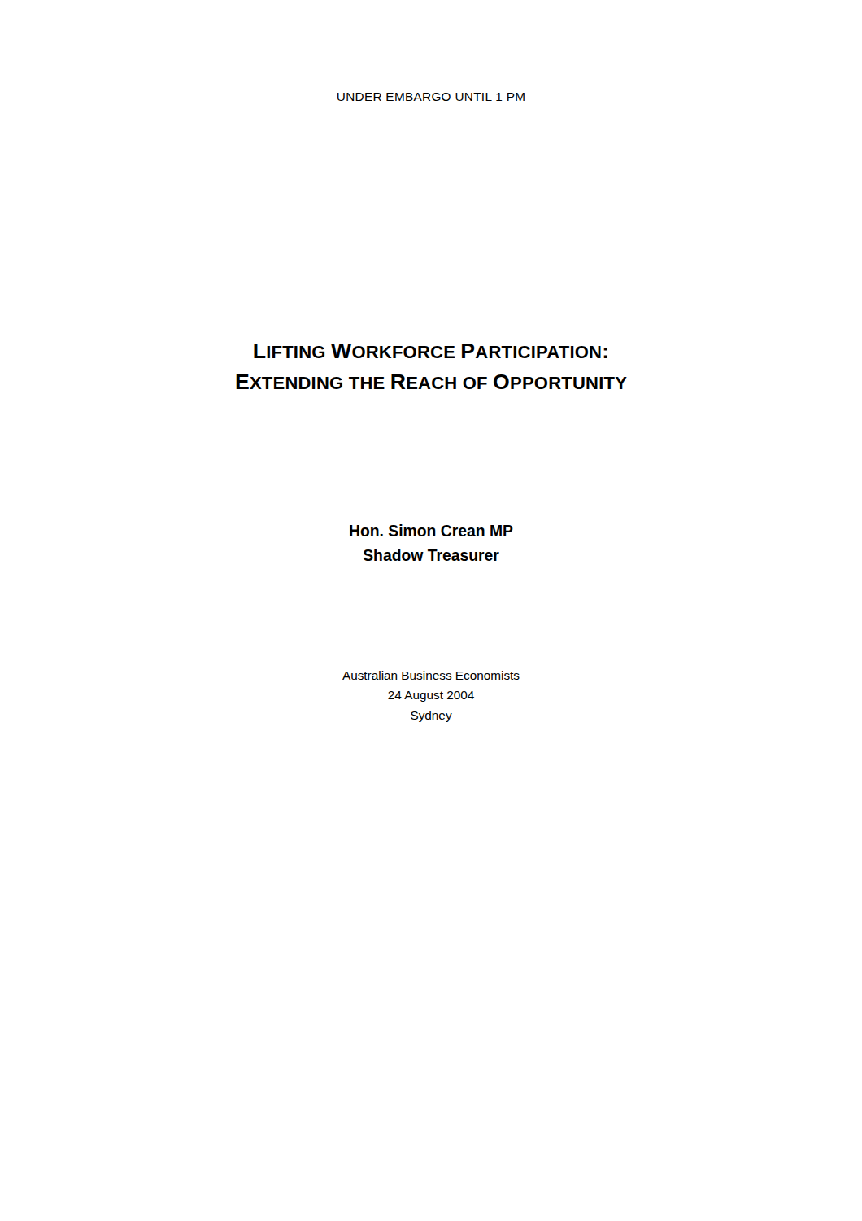UNDER EMBARGO UNTIL 1 PM
LIFTING WORKFORCE PARTICIPATION:
EXTENDING THE REACH OF OPPORTUNITY
Hon. Simon Crean MP
Shadow Treasurer
Australian Business Economists
24 August 2004
Sydney